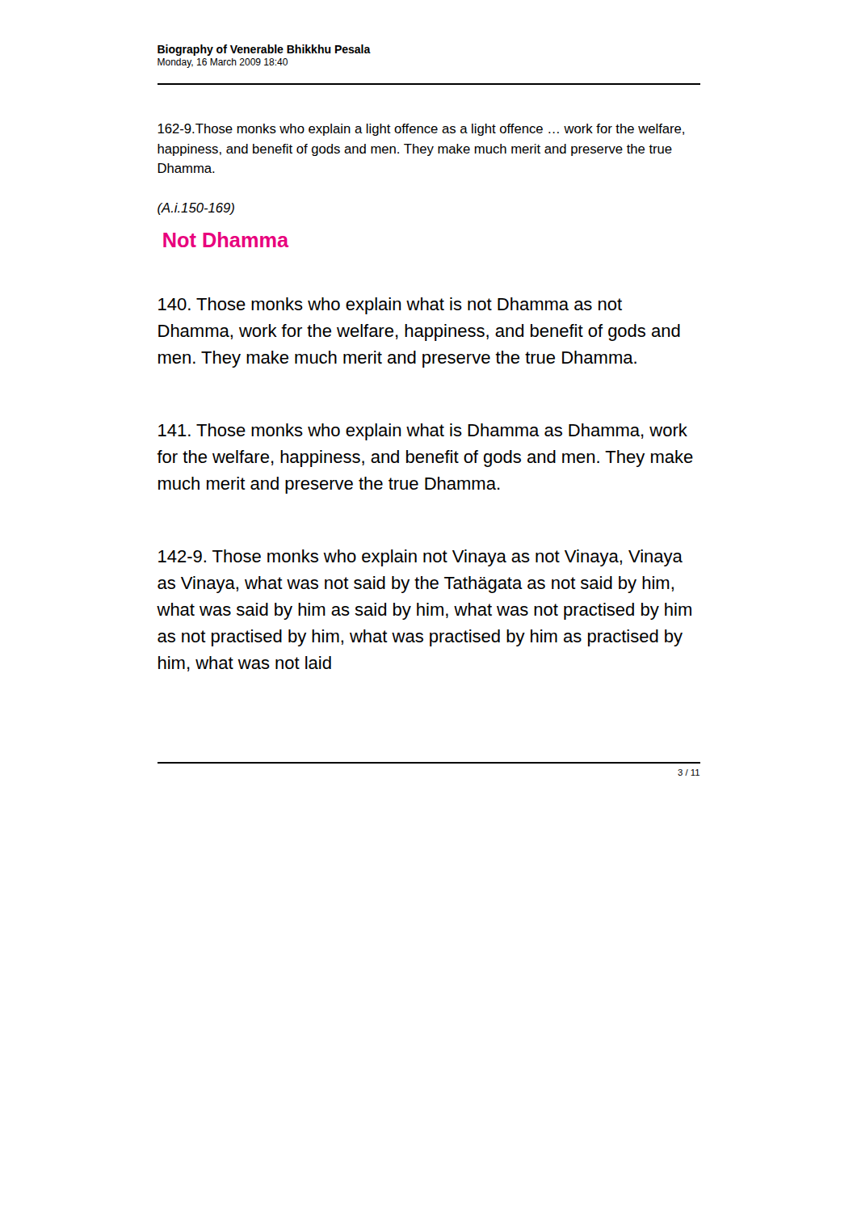Biography of Venerable Bhikkhu Pesala
Monday, 16 March 2009 18:40
162-9.Those monks who explain a light offence as a light offence … work for the welfare, happiness, and benefit of gods and men. They make much merit and preserve the true Dhamma.
(A.i.150-169)
Not Dhamma
140. Those monks who explain what is not Dhamma as not Dhamma, work for the welfare, happiness, and benefit of gods and men. They make much merit and preserve the true Dhamma.
141. Those monks who explain what is Dhamma as Dhamma, work for the welfare, happiness, and benefit of gods and men. They make much merit and preserve the true Dhamma.
142-9. Those monks who explain not Vinaya as not Vinaya, Vinaya as Vinaya, what was not said by the Tathägata as not said by him, what was said by him as said by him, what was not practised by him as not practised by him, what was practised by him as practised by him, what was not laid
3 / 11